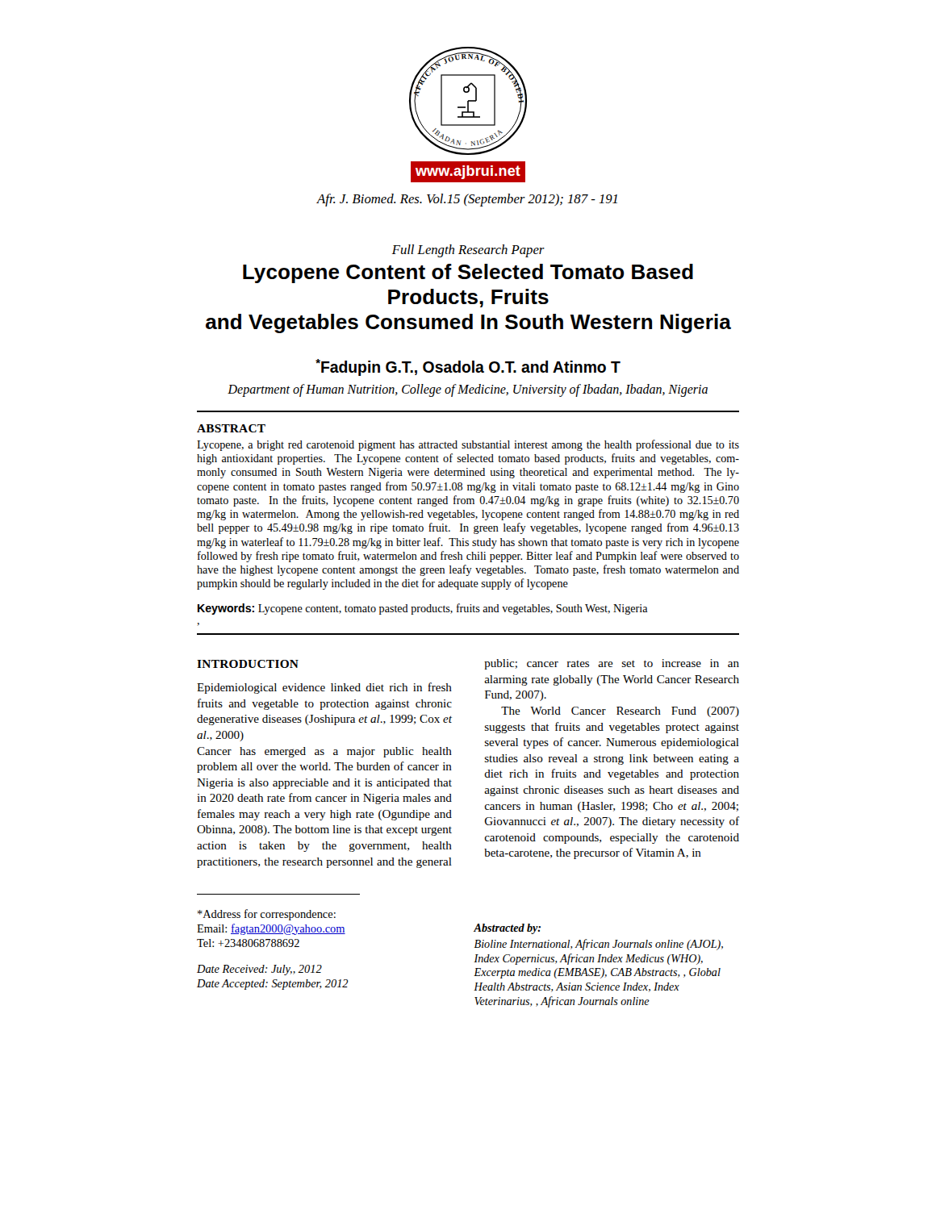AFRICAN JOURNAL OF BIOMEDICAL RESEARCH IBADAN · NIGERIA
www.ajbrui.net
Afr. J. Biomed. Res. Vol.15 (September 2012); 187 - 191
Full Length Research Paper
Lycopene Content of Selected Tomato Based Products, Fruits
and Vegetables Consumed In South Western Nigeria
*Fadupin G.T., Osadola O.T. and Atinmo T
Department of Human Nutrition, College of Medicine, University of Ibadan, Ibadan, Nigeria
ABSTRACT
Lycopene, a bright red carotenoid pigment has attracted substantial interest among the health professional due to its high antioxidant properties. The Lycopene content of selected tomato based products, fruits and vegetables, commonly consumed in South Western Nigeria were determined using theoretical and experimental method. The lycopene content in tomato pastes ranged from 50.97±1.08 mg/kg in vitali tomato paste to 68.12±1.44 mg/kg in Gino tomato paste. In the fruits, lycopene content ranged from 0.47±0.04 mg/kg in grape fruits (white) to 32.15±0.70 mg/kg in watermelon. Among the yellowish-red vegetables, lycopene content ranged from 14.88±0.70 mg/kg in red bell pepper to 45.49±0.98 mg/kg in ripe tomato fruit. In green leafy vegetables, lycopene ranged from 4.96±0.13 mg/kg in waterleaf to 11.79±0.28 mg/kg in bitter leaf. This study has shown that tomato paste is very rich in lycopene followed by fresh ripe tomato fruit, watermelon and fresh chili pepper. Bitter leaf and Pumpkin leaf were observed to have the highest lycopene content amongst the green leafy vegetables. Tomato paste, fresh tomato watermelon and pumpkin should be regularly included in the diet for adequate supply of lycopene
Keywords: Lycopene content, tomato pasted products, fruits and vegetables, South West, Nigeria
,
INTRODUCTION
Epidemiological evidence linked diet rich in fresh fruits and vegetable to protection against chronic degenerative diseases (Joshipura et al., 1999; Cox et al., 2000)
Cancer has emerged as a major public health problem all over the world. The burden of cancer in Nigeria is also appreciable and it is anticipated that in 2020 death rate from cancer in Nigeria males and females may reach a very high rate (Ogundipe and Obinna, 2008). The bottom line is that except urgent action is taken by the government, health practitioners, the research personnel and the general public; cancer rates are set to increase in an alarming rate globally (The World Cancer Research Fund, 2007).
The World Cancer Research Fund (2007) suggests that fruits and vegetables protect against several types of cancer. Numerous epidemiological studies also reveal a strong link between eating a diet rich in fruits and vegetables and protection against chronic diseases such as heart diseases and cancers in human (Hasler, 1998; Cho et al., 2004; Giovannucci et al., 2007). The dietary necessity of carotenoid compounds, especially the carotenoid beta-carotene, the precursor of Vitamin A, in
*Address for correspondence:
Email: fagtan2000@yahoo.com
Tel: +2348068788692
Date Received: July,, 2012
Date Accepted: September, 2012
Abstracted by:
Bioline International, African Journals online (AJOL), Index Copernicus, African Index Medicus (WHO), Excerpta medica (EMBASE), CAB Abstracts, , Global Health Abstracts, Asian Science Index, Index Veterinarius, , African Journals online